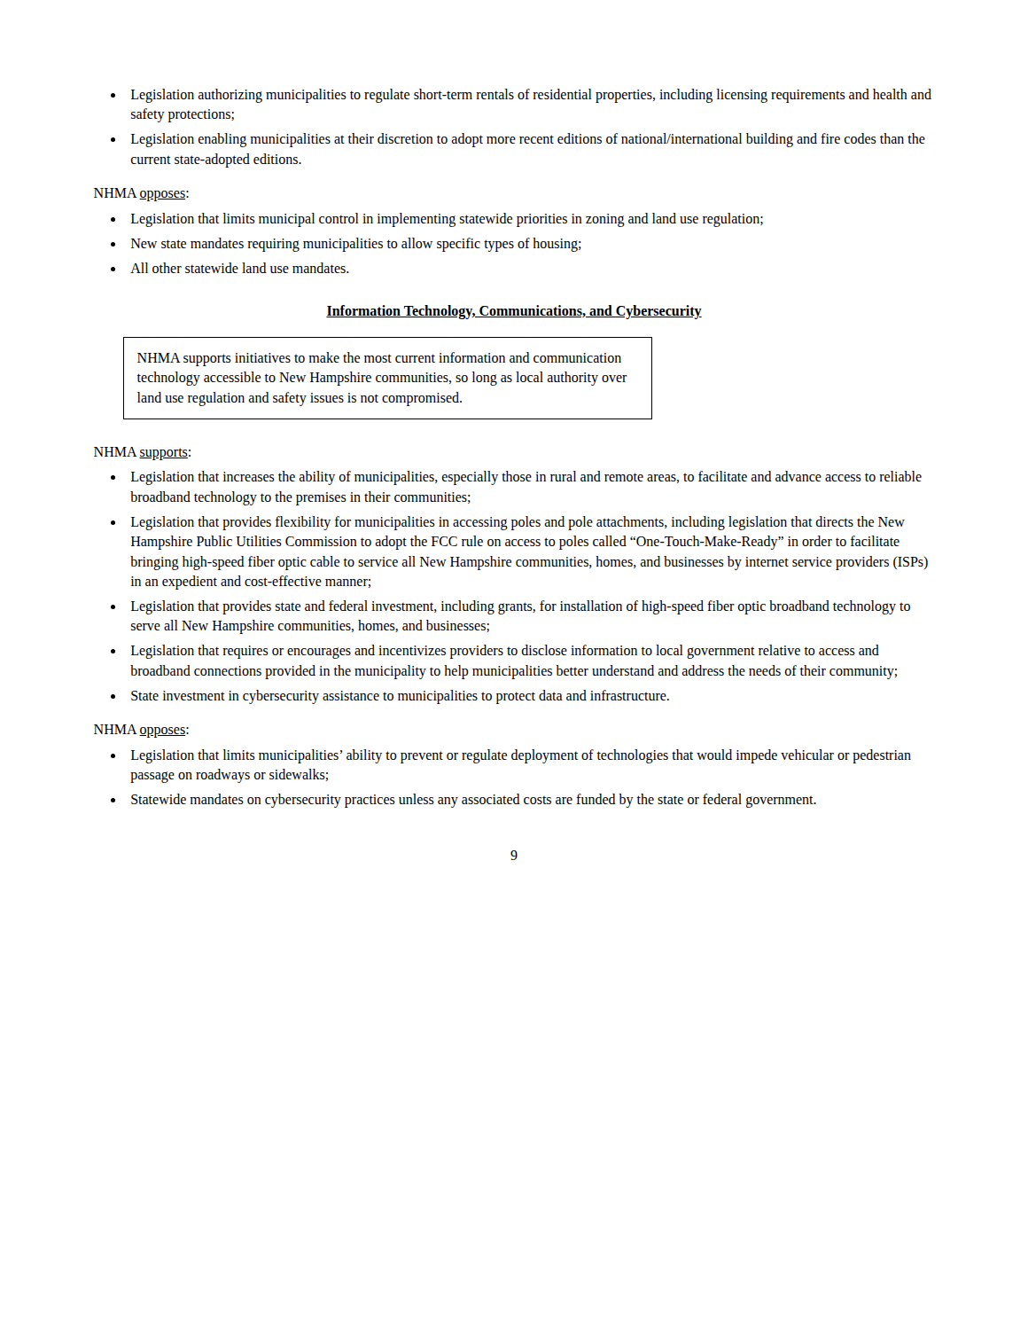Legislation authorizing municipalities to regulate short-term rentals of residential properties, including licensing requirements and health and safety protections;
Legislation enabling municipalities at their discretion to adopt more recent editions of national/international building and fire codes than the current state-adopted editions.
NHMA opposes:
Legislation that limits municipal control in implementing statewide priorities in zoning and land use regulation;
New state mandates requiring municipalities to allow specific types of housing;
All other statewide land use mandates.
Information Technology, Communications, and Cybersecurity
NHMA supports initiatives to make the most current information and communication technology accessible to New Hampshire communities, so long as local authority over land use regulation and safety issues is not compromised.
NHMA supports:
Legislation that increases the ability of municipalities, especially those in rural and remote areas, to facilitate and advance access to reliable broadband technology to the premises in their communities;
Legislation that provides flexibility for municipalities in accessing poles and pole attachments, including legislation that directs the New Hampshire Public Utilities Commission to adopt the FCC rule on access to poles called “One-Touch-Make-Ready” in order to facilitate bringing high-speed fiber optic cable to service all New Hampshire communities, homes, and businesses by internet service providers (ISPs) in an expedient and cost-effective manner;
Legislation that provides state and federal investment, including grants, for installation of high-speed fiber optic broadband technology to serve all New Hampshire communities, homes, and businesses;
Legislation that requires or encourages and incentivizes providers to disclose information to local government relative to access and broadband connections provided in the municipality to help municipalities better understand and address the needs of their community;
State investment in cybersecurity assistance to municipalities to protect data and infrastructure.
NHMA opposes:
Legislation that limits municipalities’ ability to prevent or regulate deployment of technologies that would impede vehicular or pedestrian passage on roadways or sidewalks;
Statewide mandates on cybersecurity practices unless any associated costs are funded by the state or federal government.
9